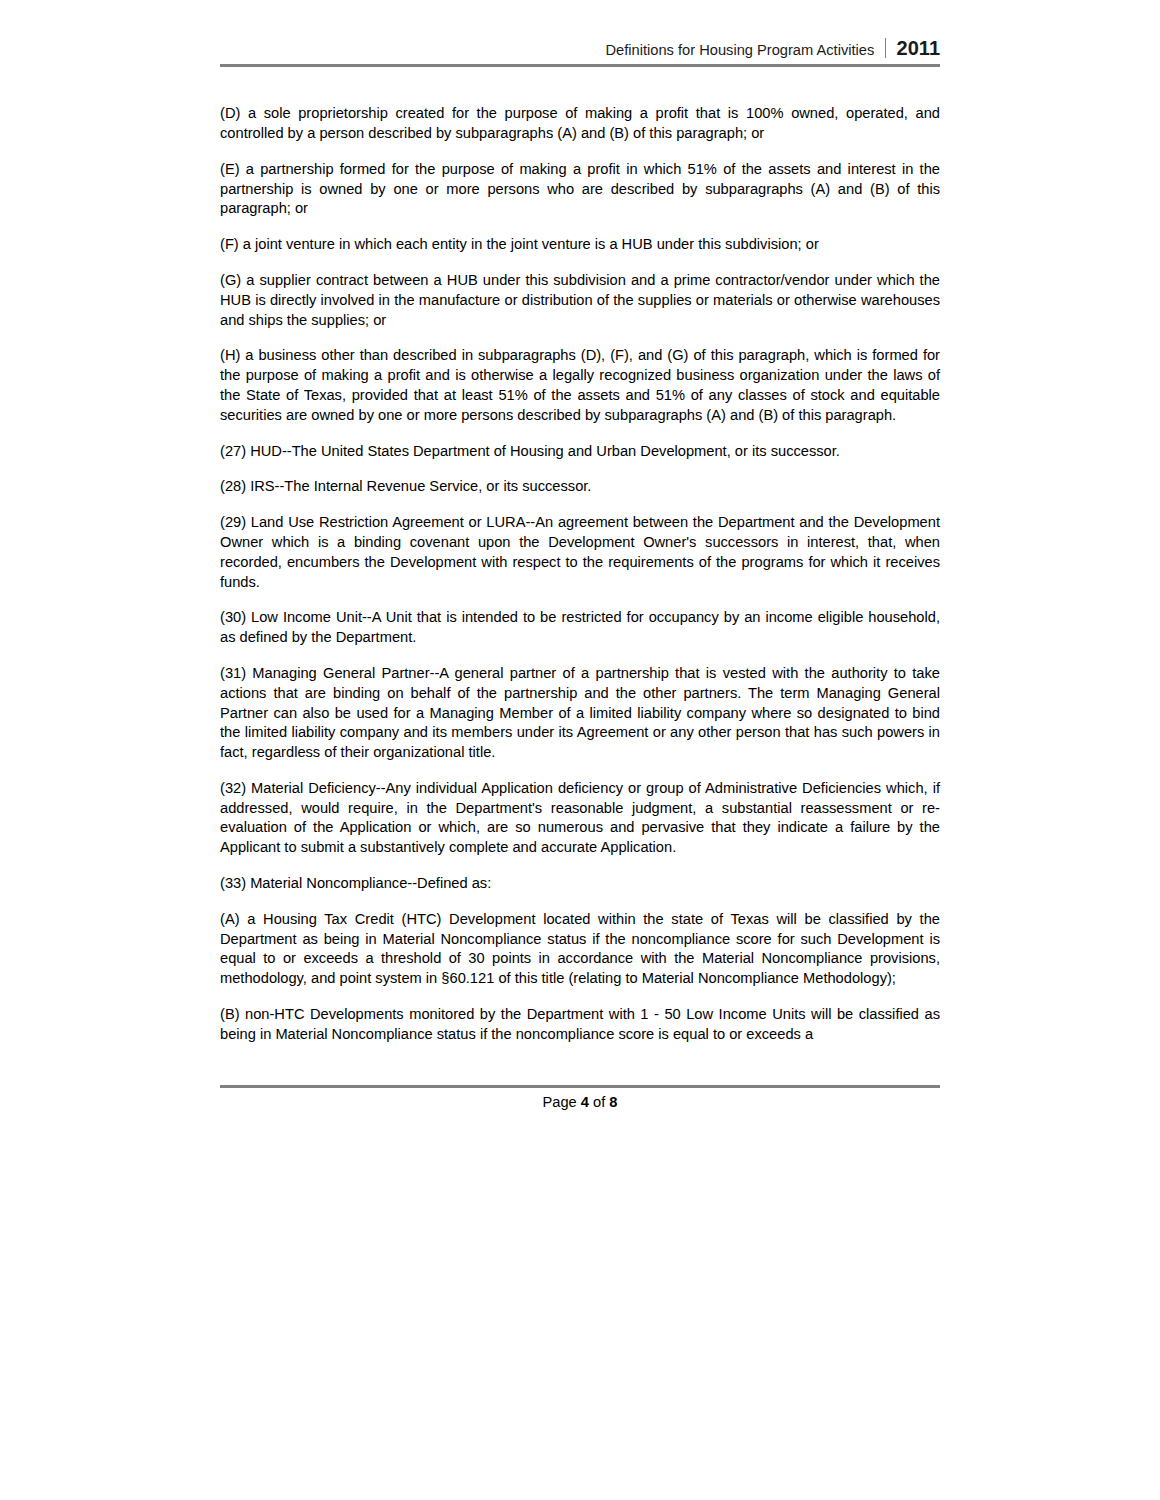Definitions for Housing Program Activities 2011
(D) a sole proprietorship created for the purpose of making a profit that is 100% owned, operated, and controlled by a person described by subparagraphs (A) and (B) of this paragraph; or
(E) a partnership formed for the purpose of making a profit in which 51% of the assets and interest in the partnership is owned by one or more persons who are described by subparagraphs (A) and (B) of this paragraph; or
(F) a joint venture in which each entity in the joint venture is a HUB under this subdivision; or
(G) a supplier contract between a HUB under this subdivision and a prime contractor/vendor under which the HUB is directly involved in the manufacture or distribution of the supplies or materials or otherwise warehouses and ships the supplies; or
(H) a business other than described in subparagraphs (D), (F), and (G) of this paragraph, which is formed for the purpose of making a profit and is otherwise a legally recognized business organization under the laws of the State of Texas, provided that at least 51% of the assets and 51% of any classes of stock and equitable securities are owned by one or more persons described by subparagraphs (A) and (B) of this paragraph.
(27) HUD--The United States Department of Housing and Urban Development, or its successor.
(28) IRS--The Internal Revenue Service, or its successor.
(29) Land Use Restriction Agreement or LURA--An agreement between the Department and the Development Owner which is a binding covenant upon the Development Owner's successors in interest, that, when recorded, encumbers the Development with respect to the requirements of the programs for which it receives funds.
(30) Low Income Unit--A Unit that is intended to be restricted for occupancy by an income eligible household, as defined by the Department.
(31) Managing General Partner--A general partner of a partnership that is vested with the authority to take actions that are binding on behalf of the partnership and the other partners. The term Managing General Partner can also be used for a Managing Member of a limited liability company where so designated to bind the limited liability company and its members under its Agreement or any other person that has such powers in fact, regardless of their organizational title.
(32) Material Deficiency--Any individual Application deficiency or group of Administrative Deficiencies which, if addressed, would require, in the Department's reasonable judgment, a substantial reassessment or re-evaluation of the Application or which, are so numerous and pervasive that they indicate a failure by the Applicant to submit a substantively complete and accurate Application.
(33) Material Noncompliance--Defined as:
(A) a Housing Tax Credit (HTC) Development located within the state of Texas will be classified by the Department as being in Material Noncompliance status if the noncompliance score for such Development is equal to or exceeds a threshold of 30 points in accordance with the Material Noncompliance provisions, methodology, and point system in §60.121 of this title (relating to Material Noncompliance Methodology);
(B) non-HTC Developments monitored by the Department with 1 - 50 Low Income Units will be classified as being in Material Noncompliance status if the noncompliance score is equal to or exceeds a
Page 4 of 8